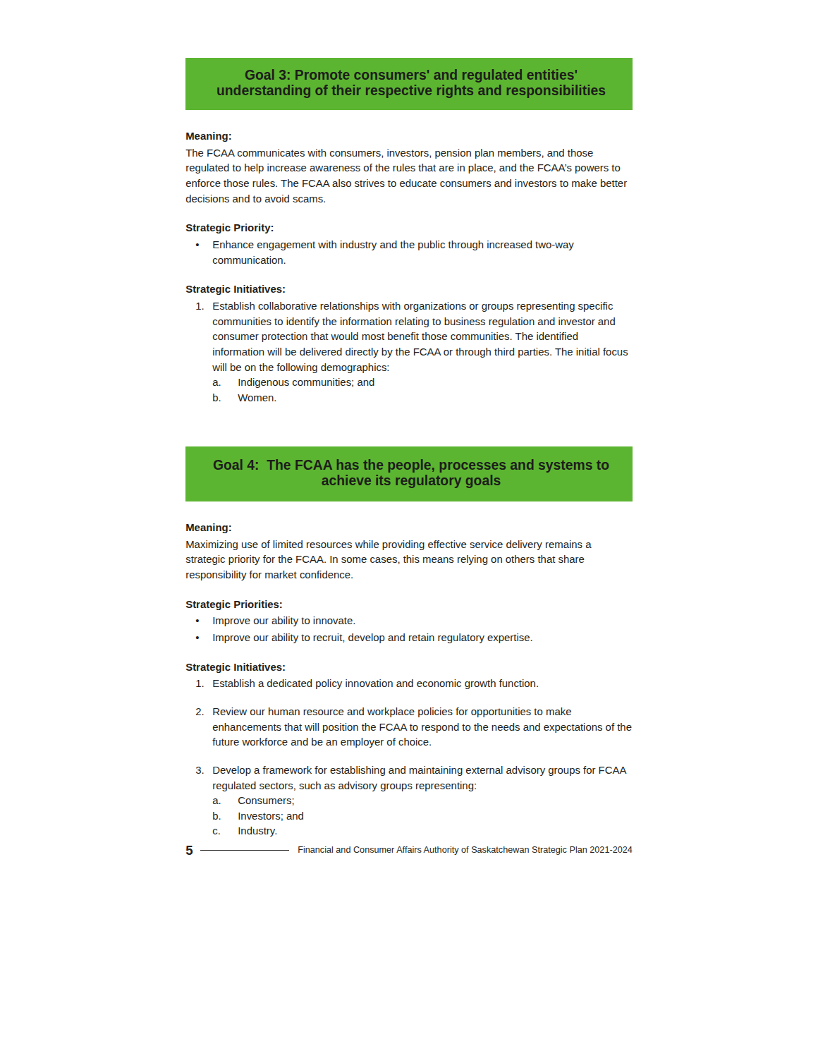Goal 3: Promote consumers' and regulated entities' understanding of their respective rights and responsibilities
Meaning:
The FCAA communicates with consumers, investors, pension plan members, and those regulated to help increase awareness of the rules that are in place, and the FCAA’s powers to enforce those rules. The FCAA also strives to educate consumers and investors to make better decisions and to avoid scams.
Strategic Priority:
Enhance engagement with industry and the public through increased two-way communication.
Strategic Initiatives:
Establish collaborative relationships with organizations or groups representing specific communities to identify the information relating to business regulation and investor and consumer protection that would most benefit those communities. The identified information will be delivered directly by the FCAA or through third parties. The initial focus will be on the following demographics:
Indigenous communities; and
Women.
Goal 4: The FCAA has the people, processes and systems to achieve its regulatory goals
Meaning:
Maximizing use of limited resources while providing effective service delivery remains a strategic priority for the FCAA. In some cases, this means relying on others that share responsibility for market confidence.
Strategic Priorities:
Improve our ability to innovate.
Improve our ability to recruit, develop and retain regulatory expertise.
Strategic Initiatives:
Establish a dedicated policy innovation and economic growth function.
Review our human resource and workplace policies for opportunities to make enhancements that will position the FCAA to respond to the needs and expectations of the future workforce and be an employer of choice.
Develop a framework for establishing and maintaining external advisory groups for FCAA regulated sectors, such as advisory groups representing:
Consumers;
Investors; and
Industry.
5 Financial and Consumer Affairs Authority of Saskatchewan Strategic Plan 2021-2024